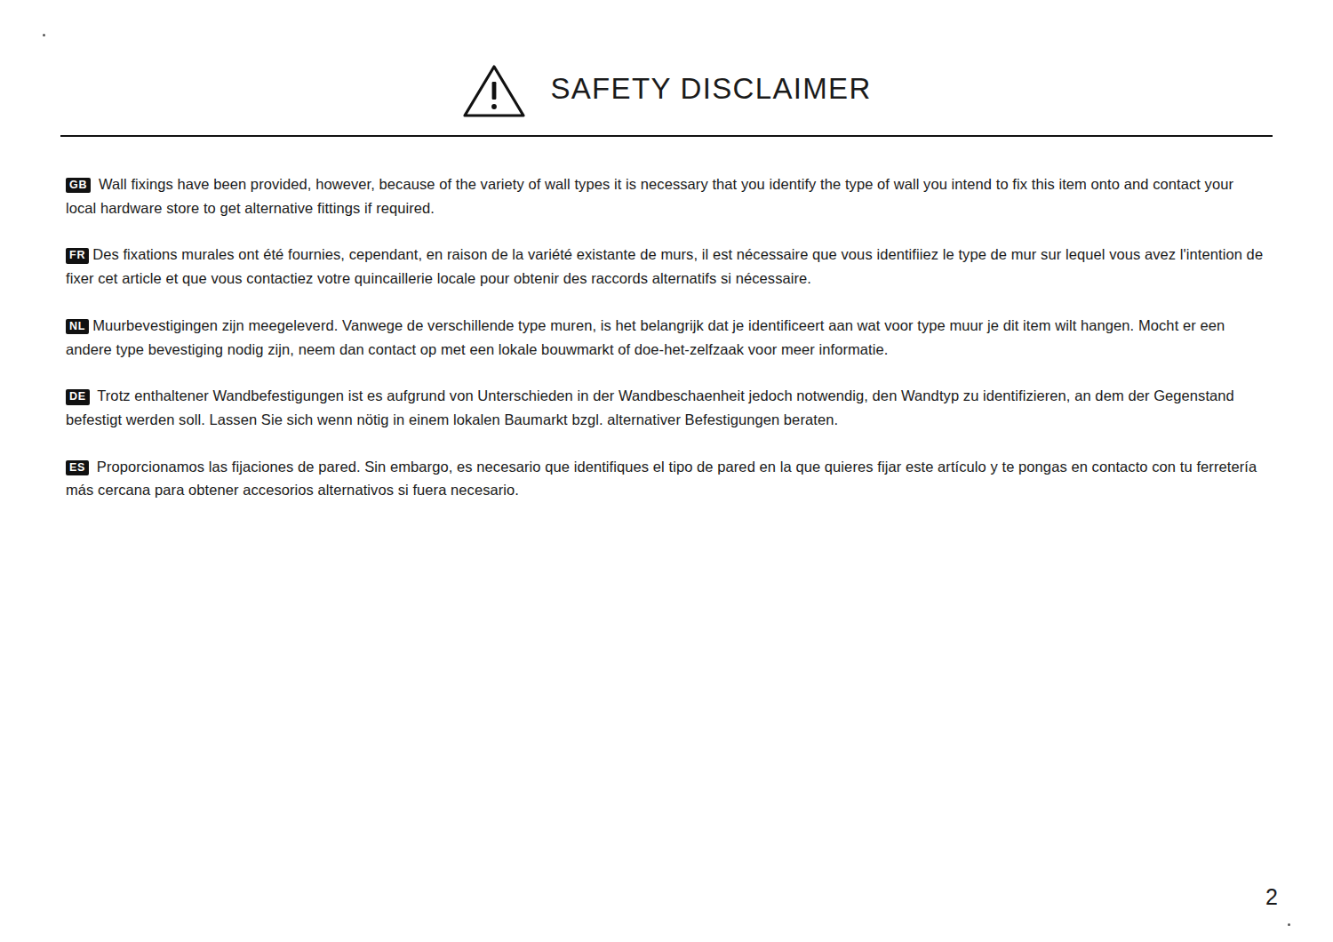SAFETY DISCLAIMER
GB Wall fixings have been provided, however, because of the variety of wall types it is necessary that you identify the type of wall you intend to fix this item onto and contact your local hardware store to get alternative fittings if required.
FRDes fixations murales ont été fournies, cependant, en raison de la variété existante de murs, il est nécessaire que vous identifiiez le type de mur sur lequel vous avez l'intention de fixer cet article et que vous contactiez votre quincaillerie locale pour obtenir des raccords alternatifs si nécessaire.
NLMuurbevestigingen zijn meegeleverd. Vanwege de verschillende type muren, is het belangrijk dat je identificeert aan wat voor type muur je dit item wilt hangen. Mocht er een andere type bevestiging nodig zijn, neem dan contact op met een lokale bouwmarkt of doe-het-zelfzaak voor meer informatie.
DE Trotz enthaltener Wandbefestigungen ist es aufgrund von Unterschieden in der Wandbeschaenheit jedoch notwendig, den Wandtyp zu identifizieren, an dem der Gegenstand befestigt werden soll. Lassen Sie sich wenn nötig in einem lokalen Baumarkt bzgl. alternativer Befestigungen beraten.
ES Proporcionamos las fijaciones de pared. Sin embargo, es necesario que identifiques el tipo de pared en la que quieres fijar este artículo y te pongas en contacto con tu ferretería más cercana para obtener accesorios alternativos si fuera necesario.
2